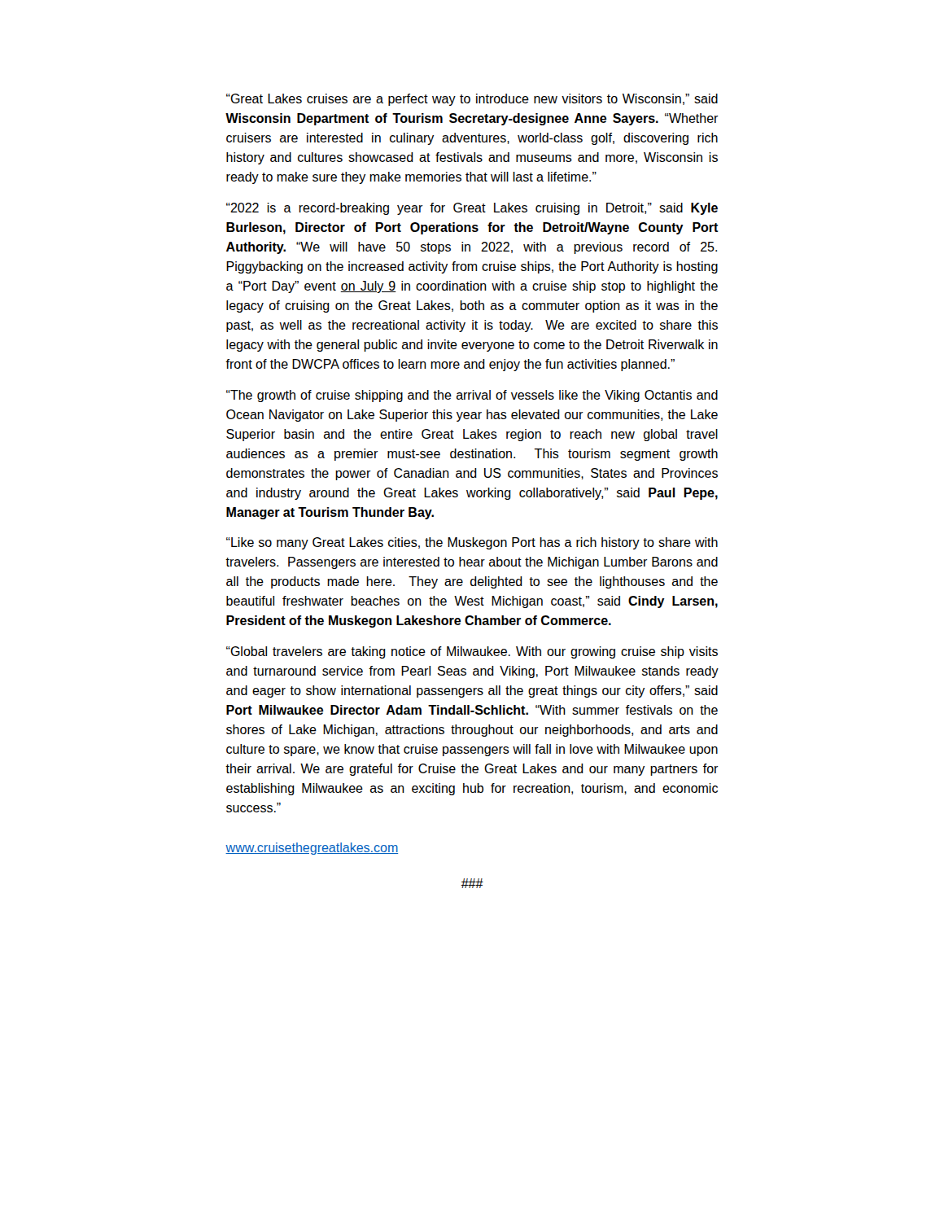“Great Lakes cruises are a perfect way to introduce new visitors to Wisconsin,” said Wisconsin Department of Tourism Secretary-designee Anne Sayers. “Whether cruisers are interested in culinary adventures, world-class golf, discovering rich history and cultures showcased at festivals and museums and more, Wisconsin is ready to make sure they make memories that will last a lifetime.”
“2022 is a record-breaking year for Great Lakes cruising in Detroit,” said Kyle Burleson, Director of Port Operations for the Detroit/Wayne County Port Authority. “We will have 50 stops in 2022, with a previous record of 25. Piggybacking on the increased activity from cruise ships, the Port Authority is hosting a “Port Day” event on July 9 in coordination with a cruise ship stop to highlight the legacy of cruising on the Great Lakes, both as a commuter option as it was in the past, as well as the recreational activity it is today. We are excited to share this legacy with the general public and invite everyone to come to the Detroit Riverwalk in front of the DWCPA offices to learn more and enjoy the fun activities planned.”
“The growth of cruise shipping and the arrival of vessels like the Viking Octantis and Ocean Navigator on Lake Superior this year has elevated our communities, the Lake Superior basin and the entire Great Lakes region to reach new global travel audiences as a premier must-see destination. This tourism segment growth demonstrates the power of Canadian and US communities, States and Provinces and industry around the Great Lakes working collaboratively,” said Paul Pepe, Manager at Tourism Thunder Bay.
“Like so many Great Lakes cities, the Muskegon Port has a rich history to share with travelers. Passengers are interested to hear about the Michigan Lumber Barons and all the products made here. They are delighted to see the lighthouses and the beautiful freshwater beaches on the West Michigan coast,” said Cindy Larsen, President of the Muskegon Lakeshore Chamber of Commerce.
“Global travelers are taking notice of Milwaukee. With our growing cruise ship visits and turnaround service from Pearl Seas and Viking, Port Milwaukee stands ready and eager to show international passengers all the great things our city offers,” said Port Milwaukee Director Adam Tindall-Schlicht. “With summer festivals on the shores of Lake Michigan, attractions throughout our neighborhoods, and arts and culture to spare, we know that cruise passengers will fall in love with Milwaukee upon their arrival. We are grateful for Cruise the Great Lakes and our many partners for establishing Milwaukee as an exciting hub for recreation, tourism, and economic success.”
www.cruisethegreatlakes.com
###